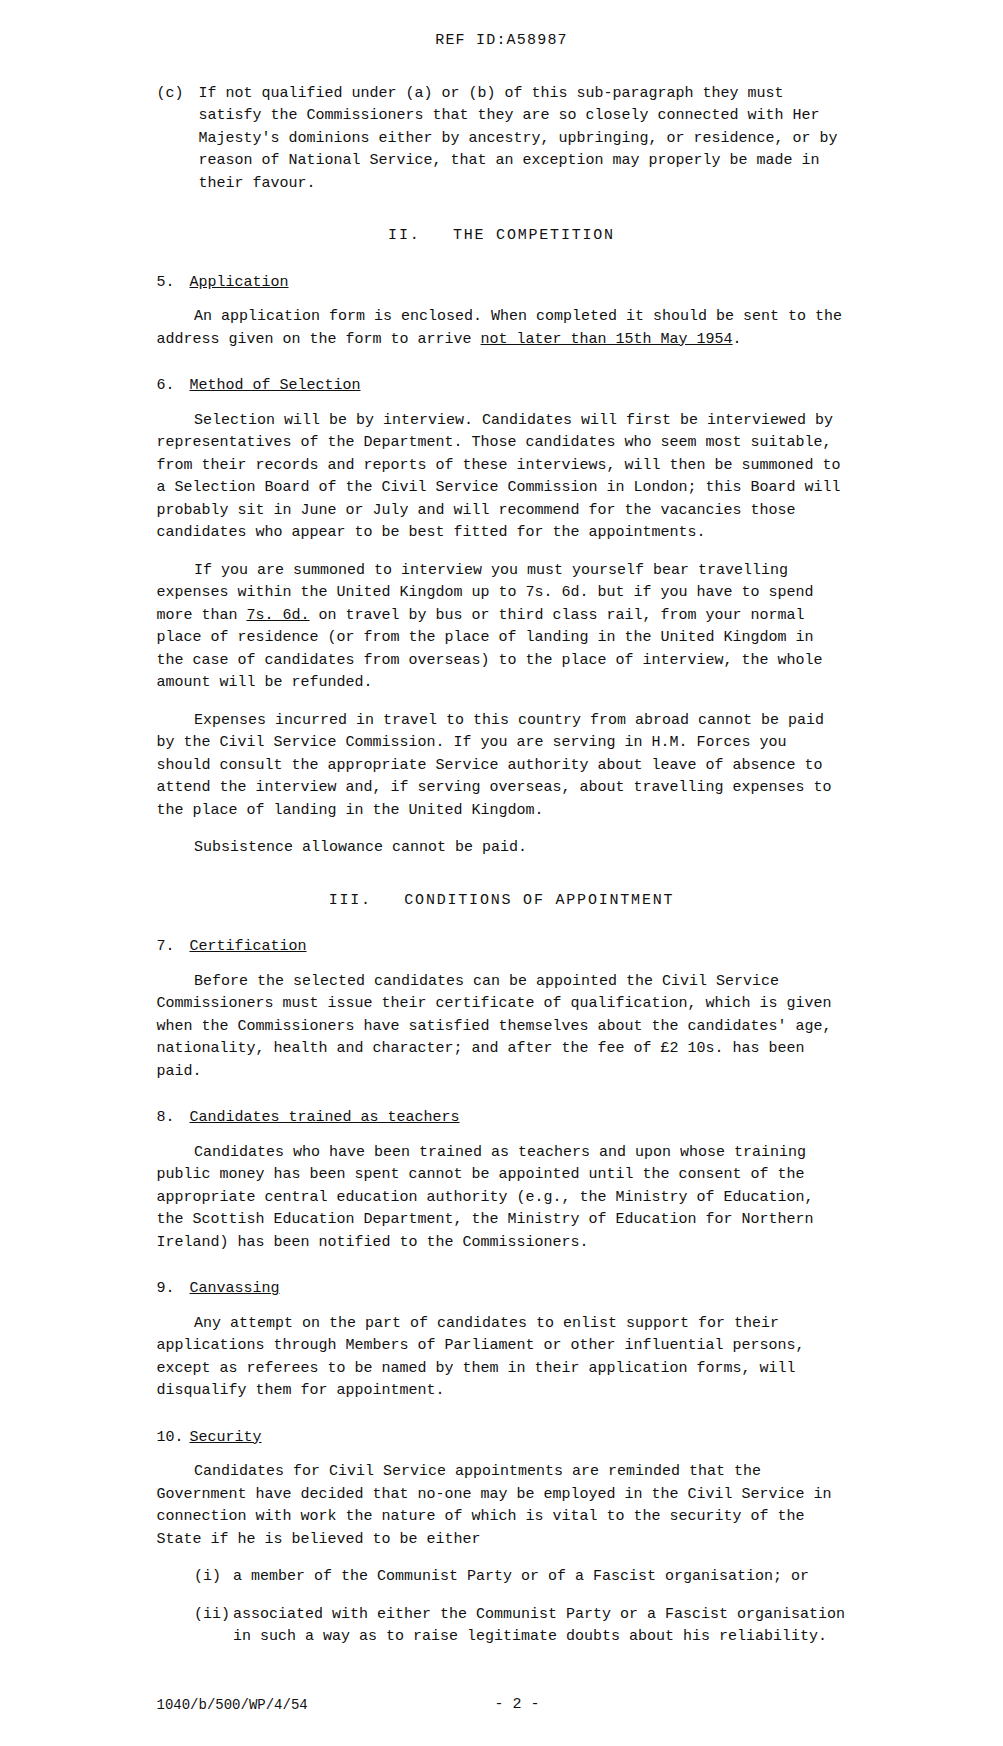REF ID:A58987
(c)
If not qualified under (a) or (b) of this sub-paragraph they must satisfy the Commissioners that they are so closely connected with Her Majesty's dominions either by ancestry, upbringing, or residence, or by reason of National Service, that an exception may properly be made in their favour.
II. THE COMPETITION
5. Application
An application form is enclosed. When completed it should be sent to the address given on the form to arrive not later than 15th May 1954.
6. Method of Selection
Selection will be by interview. Candidates will first be interviewed by representatives of the Department. Those candidates who seem most suitable, from their records and reports of these interviews, will then be summoned to a Selection Board of the Civil Service Commission in London; this Board will probably sit in June or July and will recommend for the vacancies those candidates who appear to be best fitted for the appointments.
If you are summoned to interview you must yourself bear travelling expenses within the United Kingdom up to 7s. 6d. but if you have to spend more than 7s. 6d. on travel by bus or third class rail, from your normal place of residence (or from the place of landing in the United Kingdom in the case of candidates from overseas) to the place of interview, the whole amount will be refunded.
Expenses incurred in travel to this country from abroad cannot be paid by the Civil Service Commission. If you are serving in H.M. Forces you should consult the appropriate Service authority about leave of absence to attend the interview and, if serving overseas, about travelling expenses to the place of landing in the United Kingdom.
Subsistence allowance cannot be paid.
III. CONDITIONS OF APPOINTMENT
7. Certification
Before the selected candidates can be appointed the Civil Service Commissioners must issue their certificate of qualification, which is given when the Commissioners have satisfied themselves about the candidates' age, nationality, health and character; and after the fee of £2 10s. has been paid.
8. Candidates trained as teachers
Candidates who have been trained as teachers and upon whose training public money has been spent cannot be appointed until the consent of the appropriate central education authority (e.g., the Ministry of Education, the Scottish Education Department, the Ministry of Education for Northern Ireland) has been notified to the Commissioners.
9. Canvassing
Any attempt on the part of candidates to enlist support for their applications through Members of Parliament or other influential persons, except as referees to be named by them in their application forms, will disqualify them for appointment.
10. Security
Candidates for Civil Service appointments are reminded that the Government have decided that no-one may be employed in the Civil Service in connection with work the nature of which is vital to the security of the State if he is believed to be either
(i) a member of the Communist Party or of a Fascist organisation; or
(ii) associated with either the Communist Party or a Fascist organisation in such a way as to raise legitimate doubts about his reliability.
1040/b/500/WP/4/54
- 2 -